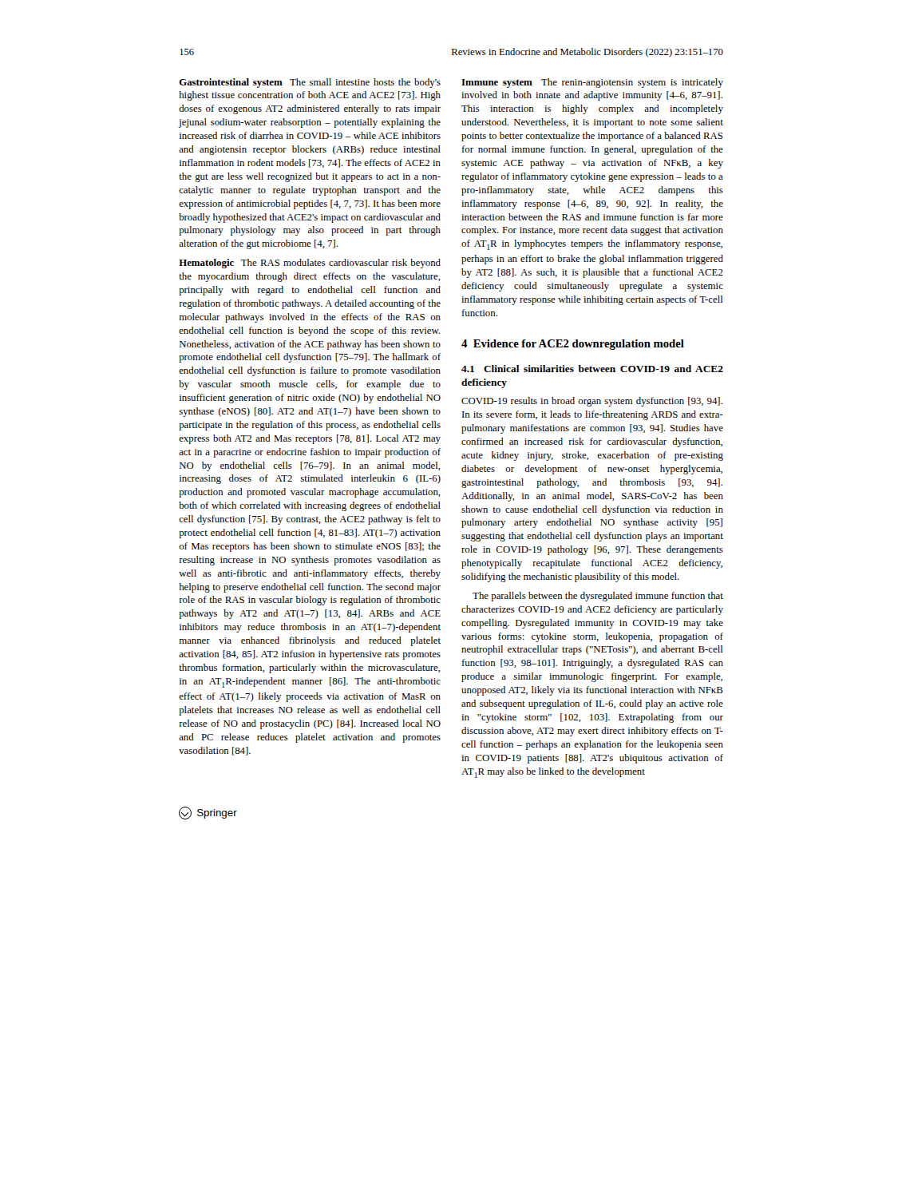156
Reviews in Endocrine and Metabolic Disorders (2022) 23:151–170
Gastrointestinal system The small intestine hosts the body's highest tissue concentration of both ACE and ACE2 [73]. High doses of exogenous AT2 administered enterally to rats impair jejunal sodium-water reabsorption – potentially explaining the increased risk of diarrhea in COVID-19 – while ACE inhibitors and angiotensin receptor blockers (ARBs) reduce intestinal inflammation in rodent models [73, 74]. The effects of ACE2 in the gut are less well recognized but it appears to act in a non-catalytic manner to regulate tryptophan transport and the expression of antimicrobial peptides [4, 7, 73]. It has been more broadly hypothesized that ACE2's impact on cardiovascular and pulmonary physiology may also proceed in part through alteration of the gut microbiome [4, 7].
Hematologic The RAS modulates cardiovascular risk beyond the myocardium through direct effects on the vasculature, principally with regard to endothelial cell function and regulation of thrombotic pathways. A detailed accounting of the molecular pathways involved in the effects of the RAS on endothelial cell function is beyond the scope of this review. Nonetheless, activation of the ACE pathway has been shown to promote endothelial cell dysfunction [75–79]. The hallmark of endothelial cell dysfunction is failure to promote vasodilation by vascular smooth muscle cells, for example due to insufficient generation of nitric oxide (NO) by endothelial NO synthase (eNOS) [80]. AT2 and AT(1–7) have been shown to participate in the regulation of this process, as endothelial cells express both AT2 and Mas receptors [78, 81]. Local AT2 may act in a paracrine or endocrine fashion to impair production of NO by endothelial cells [76–79]. In an animal model, increasing doses of AT2 stimulated interleukin 6 (IL-6) production and promoted vascular macrophage accumulation, both of which correlated with increasing degrees of endothelial cell dysfunction [75]. By contrast, the ACE2 pathway is felt to protect endothelial cell function [4, 81–83]. AT(1–7) activation of Mas receptors has been shown to stimulate eNOS [83]; the resulting increase in NO synthesis promotes vasodilation as well as anti-fibrotic and anti-inflammatory effects, thereby helping to preserve endothelial cell function. The second major role of the RAS in vascular biology is regulation of thrombotic pathways by AT2 and AT(1–7) [13, 84]. ARBs and ACE inhibitors may reduce thrombosis in an AT(1–7)-dependent manner via enhanced fibrinolysis and reduced platelet activation [84, 85]. AT2 infusion in hypertensive rats promotes thrombus formation, particularly within the microvasculature, in an AT1R-independent manner [86]. The anti-thrombotic effect of AT(1–7) likely proceeds via activation of MasR on platelets that increases NO release as well as endothelial cell release of NO and prostacyclin (PC) [84]. Increased local NO and PC release reduces platelet activation and promotes vasodilation [84].
Immune system The renin-angiotensin system is intricately involved in both innate and adaptive immunity [4–6, 87–91]. This interaction is highly complex and incompletely understood. Nevertheless, it is important to note some salient points to better contextualize the importance of a balanced RAS for normal immune function. In general, upregulation of the systemic ACE pathway – via activation of NFκB, a key regulator of inflammatory cytokine gene expression – leads to a pro-inflammatory state, while ACE2 dampens this inflammatory response [4–6, 89, 90, 92]. In reality, the interaction between the RAS and immune function is far more complex. For instance, more recent data suggest that activation of AT1R in lymphocytes tempers the inflammatory response, perhaps in an effort to brake the global inflammation triggered by AT2 [88]. As such, it is plausible that a functional ACE2 deficiency could simultaneously upregulate a systemic inflammatory response while inhibiting certain aspects of T-cell function.
4 Evidence for ACE2 downregulation model
4.1 Clinical similarities between COVID-19 and ACE2 deficiency
COVID-19 results in broad organ system dysfunction [93, 94]. In its severe form, it leads to life-threatening ARDS and extra-pulmonary manifestations are common [93, 94]. Studies have confirmed an increased risk for cardiovascular dysfunction, acute kidney injury, stroke, exacerbation of pre-existing diabetes or development of new-onset hyperglycemia, gastrointestinal pathology, and thrombosis [93, 94]. Additionally, in an animal model, SARS-CoV-2 has been shown to cause endothelial cell dysfunction via reduction in pulmonary artery endothelial NO synthase activity [95] suggesting that endothelial cell dysfunction plays an important role in COVID-19 pathology [96, 97]. These derangements phenotypically recapitulate functional ACE2 deficiency, solidifying the mechanistic plausibility of this model.
The parallels between the dysregulated immune function that characterizes COVID-19 and ACE2 deficiency are particularly compelling. Dysregulated immunity in COVID-19 may take various forms: cytokine storm, leukopenia, propagation of neutrophil extracellular traps ("NETosis"), and aberrant B-cell function [93, 98–101]. Intriguingly, a dysregulated RAS can produce a similar immunologic fingerprint. For example, unopposed AT2, likely via its functional interaction with NFκB and subsequent upregulation of IL-6, could play an active role in "cytokine storm" [102, 103]. Extrapolating from our discussion above, AT2 may exert direct inhibitory effects on T-cell function – perhaps an explanation for the leukopenia seen in COVID-19 patients [88]. AT2's ubiquitous activation of AT1R may also be linked to the development
Springer